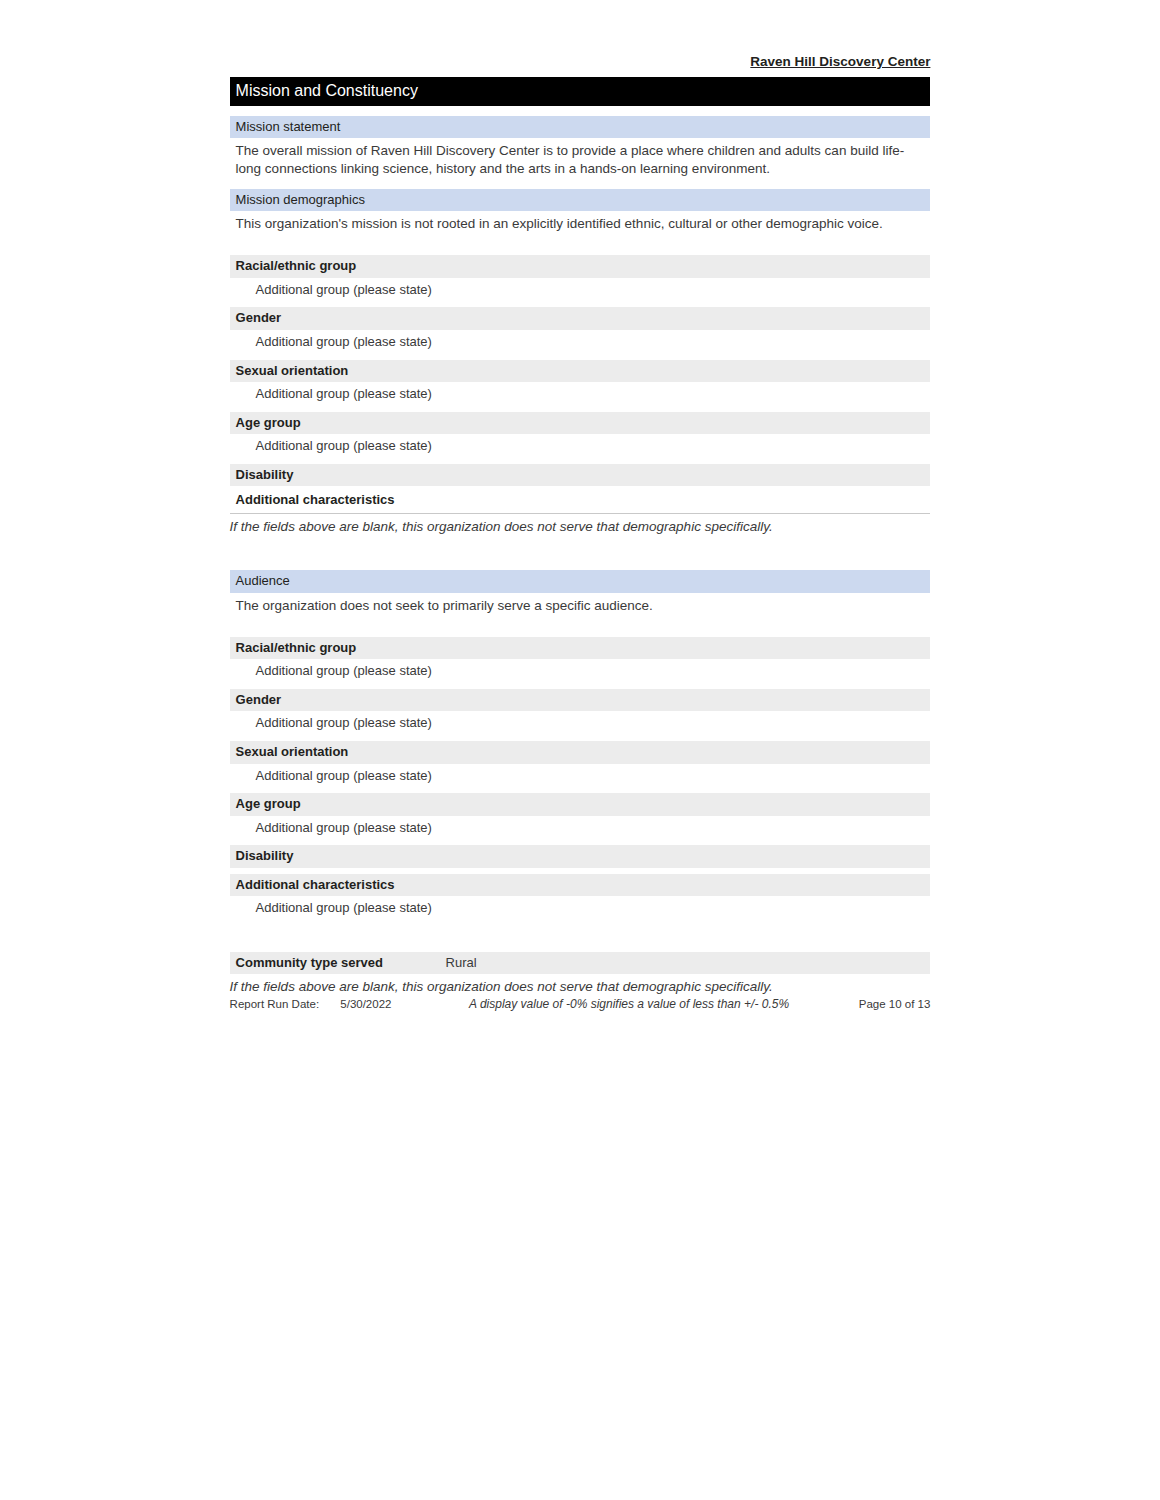Raven Hill Discovery Center
Mission and Constituency
Mission statement
The overall mission of Raven Hill Discovery Center is to provide a place where children and adults can build life-long connections linking science, history and the arts in a hands-on learning environment.
Mission demographics
This organization's mission is not rooted in an explicitly identified ethnic, cultural or other demographic voice.
Racial/ethnic group
Additional group (please state)
Gender
Additional group (please state)
Sexual orientation
Additional group (please state)
Age group
Additional group (please state)
Disability
Additional characteristics
If the fields above are blank, this organization does not serve that demographic specifically.
Audience
The organization does not seek to primarily serve a specific audience.
Racial/ethnic group
Additional group (please state)
Gender
Additional group (please state)
Sexual orientation
Additional group (please state)
Age group
Additional group (please state)
Disability
Additional characteristics
Additional group (please state)
Community type served
Rural
If the fields above are blank, this organization does not serve that demographic specifically.
Report Run Date: 5/30/2022
A display value of -0% signifies a value of less than +/- 0.5%
Page 10 of 13